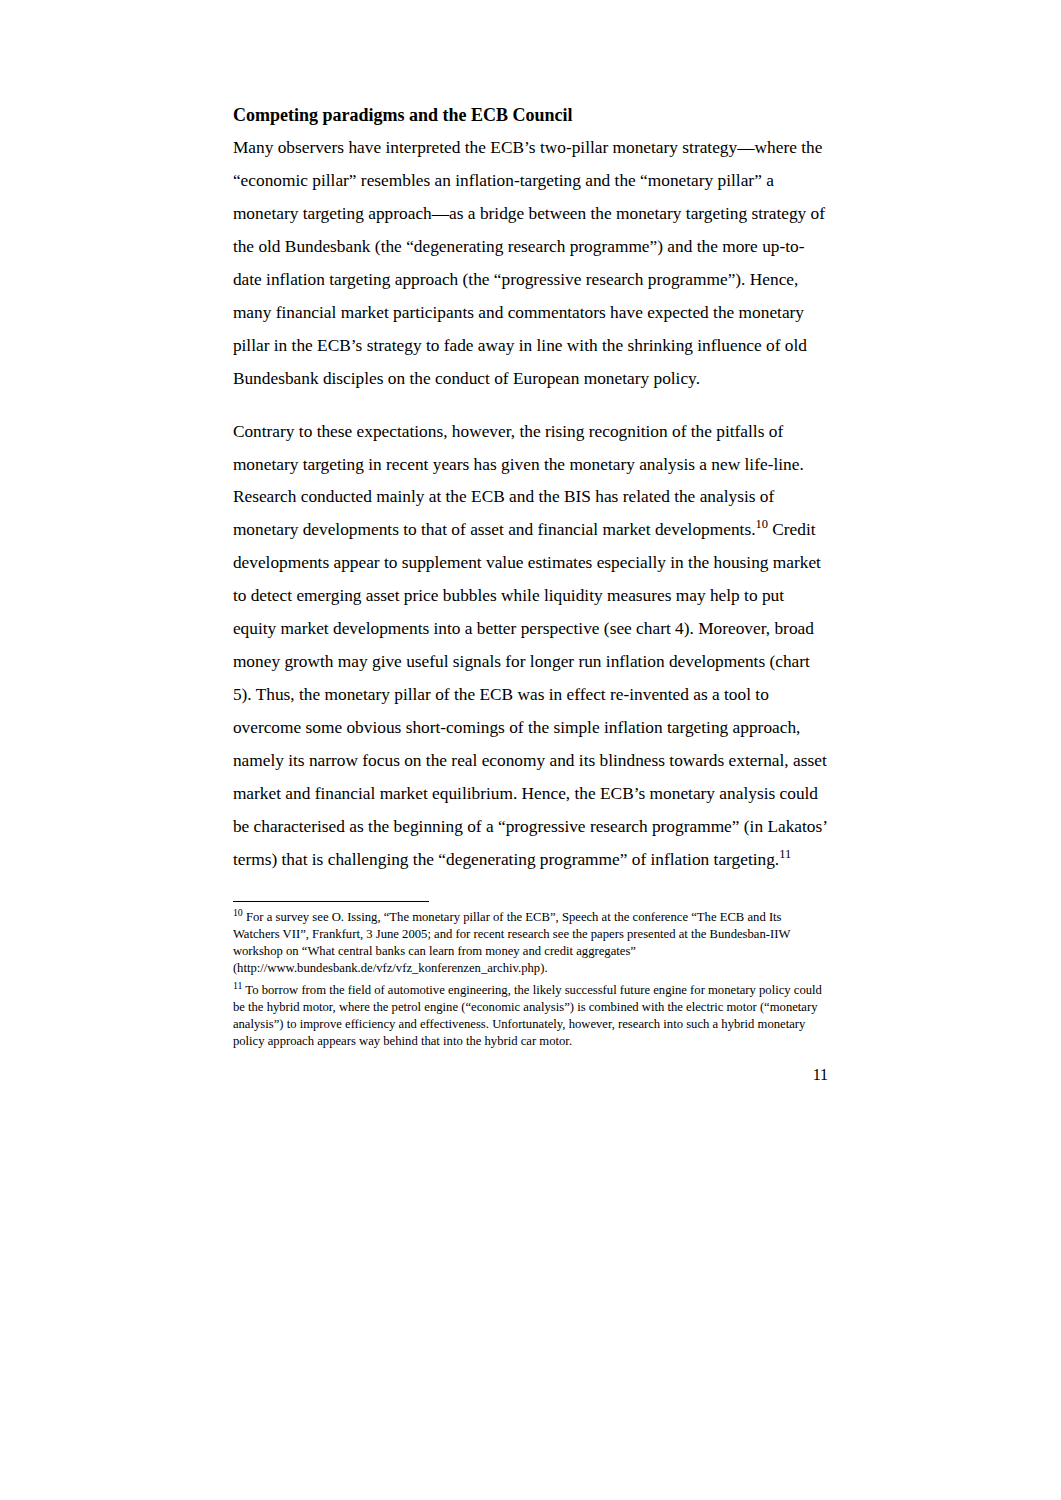Competing paradigms and the ECB Council
Many observers have interpreted the ECB’s two-pillar monetary strategy—where the “economic pillar” resembles an inflation-targeting and the “monetary pillar” a monetary targeting approach—as a bridge between the monetary targeting strategy of the old Bundesbank (the “degenerating research programme”) and the more up-to-date inflation targeting approach (the “progressive research programme”). Hence, many financial market participants and commentators have expected the monetary pillar in the ECB’s strategy to fade away in line with the shrinking influence of old Bundesbank disciples on the conduct of European monetary policy.
Contrary to these expectations, however, the rising recognition of the pitfalls of monetary targeting in recent years has given the monetary analysis a new life-line. Research conducted mainly at the ECB and the BIS has related the analysis of monetary developments to that of asset and financial market developments.10 Credit developments appear to supplement value estimates especially in the housing market to detect emerging asset price bubbles while liquidity measures may help to put equity market developments into a better perspective (see chart 4). Moreover, broad money growth may give useful signals for longer run inflation developments (chart 5). Thus, the monetary pillar of the ECB was in effect re-invented as a tool to overcome some obvious short-comings of the simple inflation targeting approach, namely its narrow focus on the real economy and its blindness towards external, asset market and financial market equilibrium. Hence, the ECB’s monetary analysis could be characterised as the beginning of a “progressive research programme” (in Lakatos’ terms) that is challenging the “degenerating programme” of inflation targeting.11
10 For a survey see O. Issing, “The monetary pillar of the ECB”, Speech at the conference “The ECB and Its Watchers VII”, Frankfurt, 3 June 2005; and for recent research see the papers presented at the Bundesban-IIW workshop on “What central banks can learn from money and credit aggregates” (http://www.bundesbank.de/vfz/vfz_konferenzen_archiv.php).
11 To borrow from the field of automotive engineering, the likely successful future engine for monetary policy could be the hybrid motor, where the petrol engine (“economic analysis”) is combined with the electric motor (“monetary analysis”) to improve efficiency and effectiveness. Unfortunately, however, research into such a hybrid monetary policy approach appears way behind that into the hybrid car motor.
11